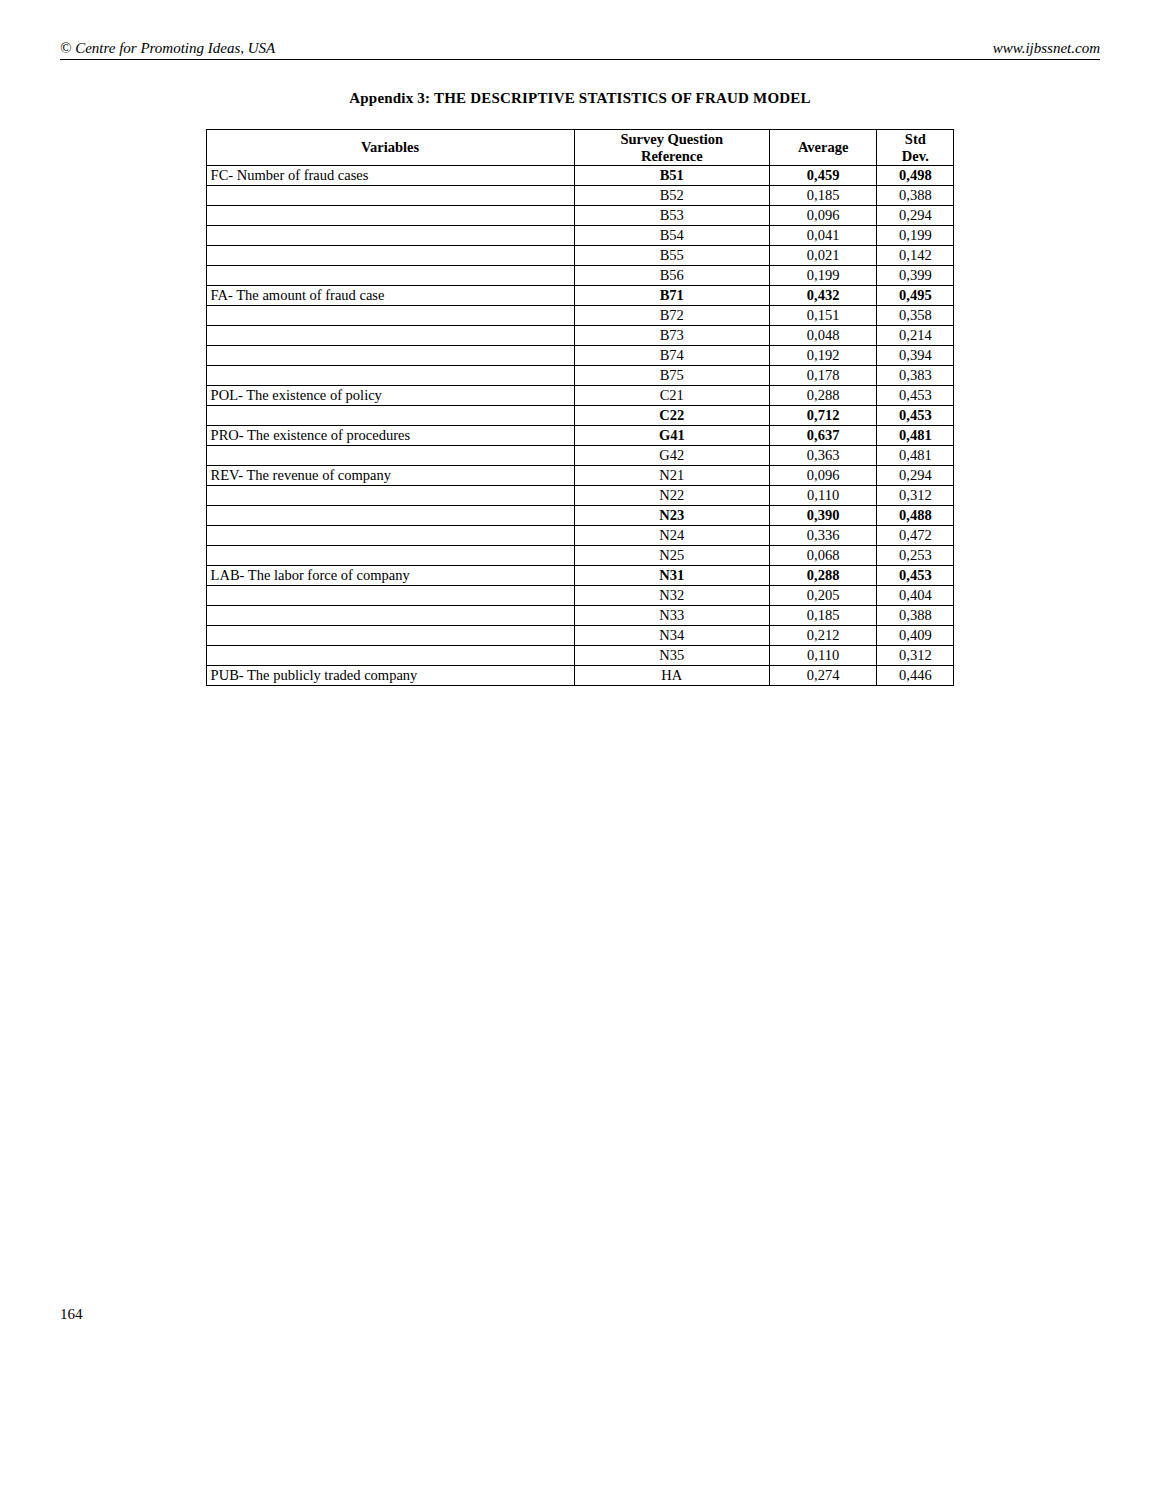© Centre for Promoting Ideas, USA
www.ijbssnet.com
Appendix 3: THE DESCRIPTIVE STATISTICS OF FRAUD MODEL
| Variables | Survey Question Reference | Average | Std Dev. |
| --- | --- | --- | --- |
| FC- Number of fraud cases | B51 | 0,459 | 0,498 |
| | B52 | 0,185 | 0,388 |
| | B53 | 0,096 | 0,294 |
| | B54 | 0,041 | 0,199 |
| | B55 | 0,021 | 0,142 |
| | B56 | 0,199 | 0,399 |
| FA- The amount of fraud case | B71 | 0,432 | 0,495 |
| | B72 | 0,151 | 0,358 |
| | B73 | 0,048 | 0,214 |
| | B74 | 0,192 | 0,394 |
| | B75 | 0,178 | 0,383 |
| POL- The existence of policy | C21 | 0,288 | 0,453 |
| | C22 | 0,712 | 0,453 |
| PRO- The existence of procedures | G41 | 0,637 | 0,481 |
| | G42 | 0,363 | 0,481 |
| REV- The revenue of company | N21 | 0,096 | 0,294 |
| | N22 | 0,110 | 0,312 |
| | N23 | 0,390 | 0,488 |
| | N24 | 0,336 | 0,472 |
| | N25 | 0,068 | 0,253 |
| LAB- The labor force of company | N31 | 0,288 | 0,453 |
| | N32 | 0,205 | 0,404 |
| | N33 | 0,185 | 0,388 |
| | N34 | 0,212 | 0,409 |
| | N35 | 0,110 | 0,312 |
| PUB- The publicly traded company | HA | 0,274 | 0,446 |
164